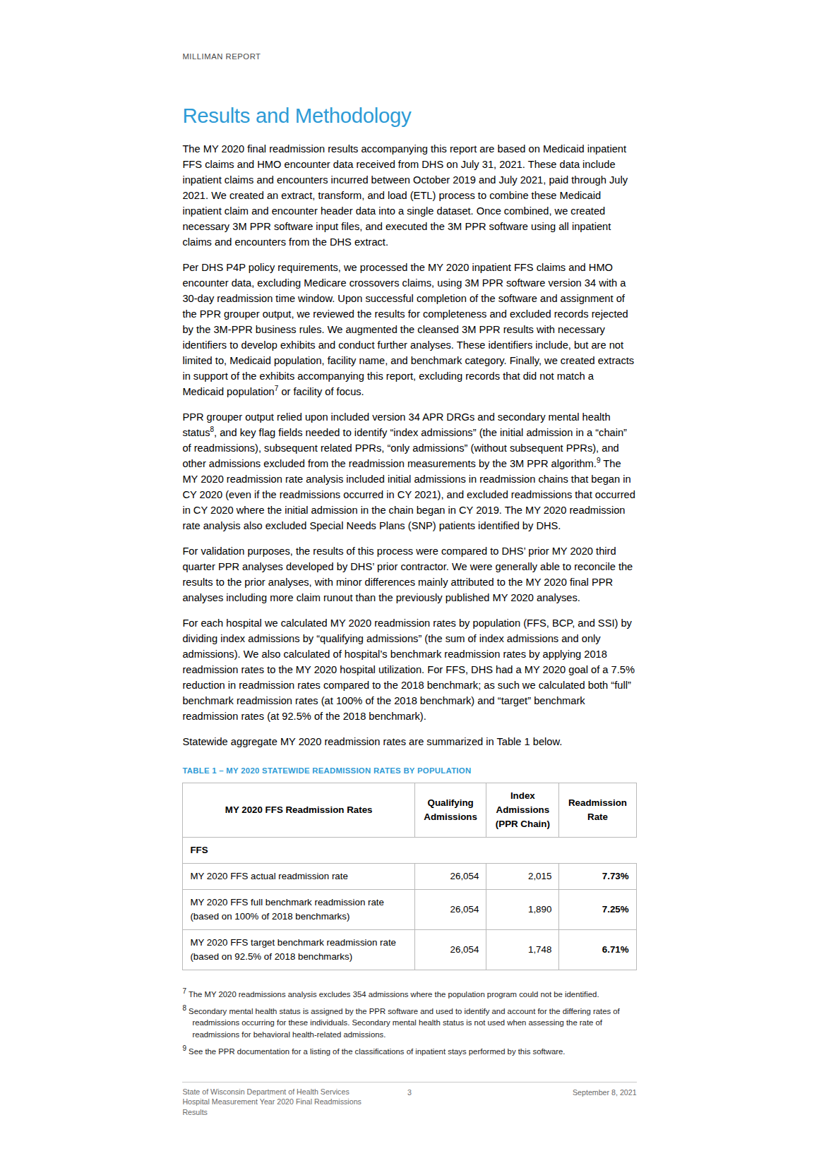MILLIMAN REPORT
Results and Methodology
The MY 2020 final readmission results accompanying this report are based on Medicaid inpatient FFS claims and HMO encounter data received from DHS on July 31, 2021. These data include inpatient claims and encounters incurred between October 2019 and July 2021, paid through July 2021. We created an extract, transform, and load (ETL) process to combine these Medicaid inpatient claim and encounter header data into a single dataset. Once combined, we created necessary 3M PPR software input files, and executed the 3M PPR software using all inpatient claims and encounters from the DHS extract.
Per DHS P4P policy requirements, we processed the MY 2020 inpatient FFS claims and HMO encounter data, excluding Medicare crossovers claims, using 3M PPR software version 34 with a 30-day readmission time window. Upon successful completion of the software and assignment of the PPR grouper output, we reviewed the results for completeness and excluded records rejected by the 3M-PPR business rules. We augmented the cleansed 3M PPR results with necessary identifiers to develop exhibits and conduct further analyses. These identifiers include, but are not limited to, Medicaid population, facility name, and benchmark category. Finally, we created extracts in support of the exhibits accompanying this report, excluding records that did not match a Medicaid population7 or facility of focus.
PPR grouper output relied upon included version 34 APR DRGs and secondary mental health status8, and key flag fields needed to identify “index admissions” (the initial admission in a “chain” of readmissions), subsequent related PPRs, “only admissions” (without subsequent PPRs), and other admissions excluded from the readmission measurements by the 3M PPR algorithm.9 The MY 2020 readmission rate analysis included initial admissions in readmission chains that began in CY 2020 (even if the readmissions occurred in CY 2021), and excluded readmissions that occurred in CY 2020 where the initial admission in the chain began in CY 2019. The MY 2020 readmission rate analysis also excluded Special Needs Plans (SNP) patients identified by DHS.
For validation purposes, the results of this process were compared to DHS’ prior MY 2020 third quarter PPR analyses developed by DHS’ prior contractor. We were generally able to reconcile the results to the prior analyses, with minor differences mainly attributed to the MY 2020 final PPR analyses including more claim runout than the previously published MY 2020 analyses.
For each hospital we calculated MY 2020 readmission rates by population (FFS, BCP, and SSI) by dividing index admissions by “qualifying admissions” (the sum of index admissions and only admissions). We also calculated of hospital’s benchmark readmission rates by applying 2018 readmission rates to the MY 2020 hospital utilization. For FFS, DHS had a MY 2020 goal of a 7.5% reduction in readmission rates compared to the 2018 benchmark; as such we calculated both “full” benchmark readmission rates (at 100% of the 2018 benchmark) and “target” benchmark readmission rates (at 92.5% of the 2018 benchmark).
Statewide aggregate MY 2020 readmission rates are summarized in Table 1 below.
TABLE 1 – MY 2020 STATEWIDE READMISSION RATES BY POPULATION
| MY 2020 FFS Readmission Rates | Qualifying Admissions | Index Admissions (PPR Chain) | Readmission Rate |
| --- | --- | --- | --- |
| FFS | | | |
| MY 2020 FFS actual readmission rate | 26,054 | 2,015 | 7.73% |
| MY 2020 FFS full benchmark readmission rate (based on 100% of 2018 benchmarks) | 26,054 | 1,890 | 7.25% |
| MY 2020 FFS target benchmark readmission rate (based on 92.5% of 2018 benchmarks) | 26,054 | 1,748 | 6.71% |
7 The MY 2020 readmissions analysis excludes 354 admissions where the population program could not be identified.
8 Secondary mental health status is assigned by the PPR software and used to identify and account for the differing rates of readmissions occurring for these individuals. Secondary mental health status is not used when assessing the rate of readmissions for behavioral health-related admissions.
9 See the PPR documentation for a listing of the classifications of inpatient stays performed by this software.
State of Wisconsin Department of Health Services
Hospital Measurement Year 2020 Final Readmissions Results
3
September 8, 2021